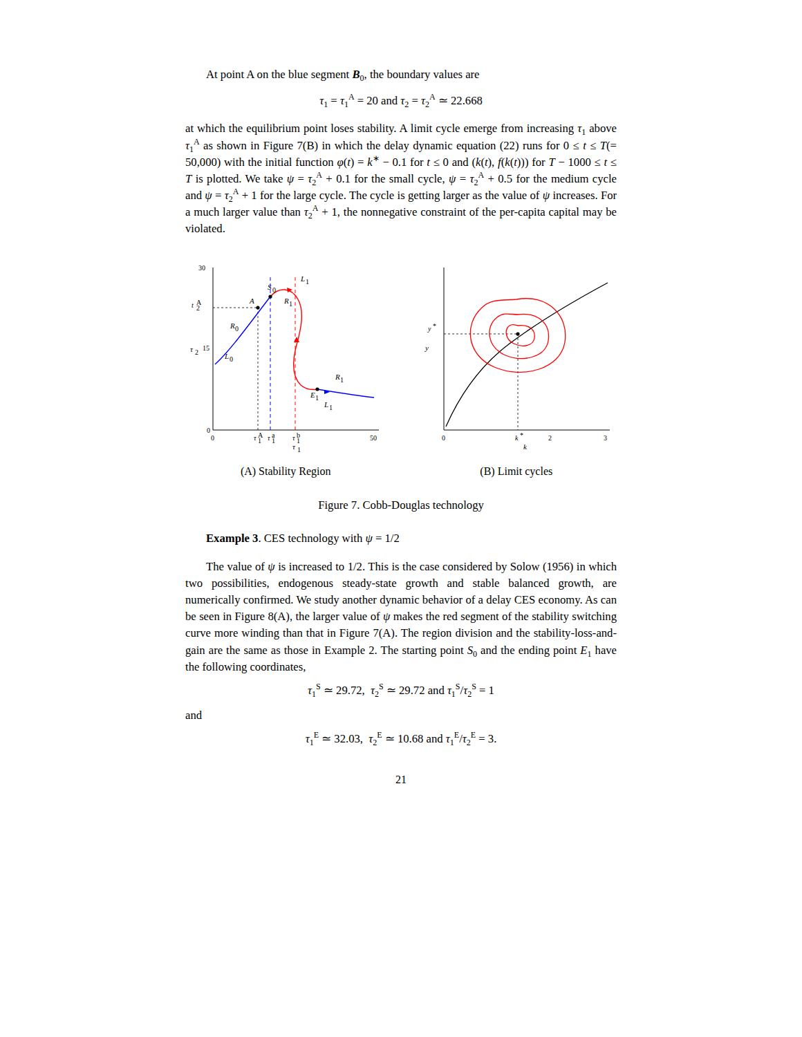At point A on the blue segment B0, the boundary values are
τ1 = τ1A = 20 and τ2 = τ2A ≃ 22.668
at which the equilibrium point loses stability. A limit cycle emerge from increasing τ1 above τ1A as shown in Figure 7(B) in which the delay dynamic equation (22) runs for 0 ≤ t ≤ T(= 50,000) with the initial function φ(t) = k∗ − 0.1 for t ≤ 0 and (k(t), f(k(t))) for T − 1000 ≤ t ≤ T is plotted. We take ψ = τ2A + 0.1 for the small cycle, ψ = τ2A + 0.5 for the medium cycle and ψ = τ2A + 1 for the large cycle. The cycle is getting larger as the value of ψ increases. For a much larger value than τ2A + 1, the nonnegative constraint of the per-capita capital may be violated.
30 15 0 t A 2 τ 2 0 50 τ 1 τ A 1 τ a 1 τ b 1 A S 0 L 1 R 1 R 0 L 0 R 1 E 1 L 1
(A) Stability Region
y y * 0 2 3 k k *
(B) Limit cycles
Figure 7. Cobb-Douglas technology
Example 3. CES technology with ψ = 1/2
The value of ψ is increased to 1/2. This is the case considered by Solow (1956) in which two possibilities, endogenous steady-state growth and stable balanced growth, are numerically confirmed. We study another dynamic behavior of a delay CES economy. As can be seen in Figure 8(A), the larger value of ψ makes the red segment of the stability switching curve more winding than that in Figure 7(A). The region division and the stability-loss-and-gain are the same as those in Example 2. The starting point S0 and the ending point E1 have the following coordinates,
τ1S ≃ 29.72, τ2S ≃ 29.72 and τ1S/τ2S = 1
and
τ1E ≃ 32.03, τ2E ≃ 10.68 and τ1E/τ2E = 3.
21